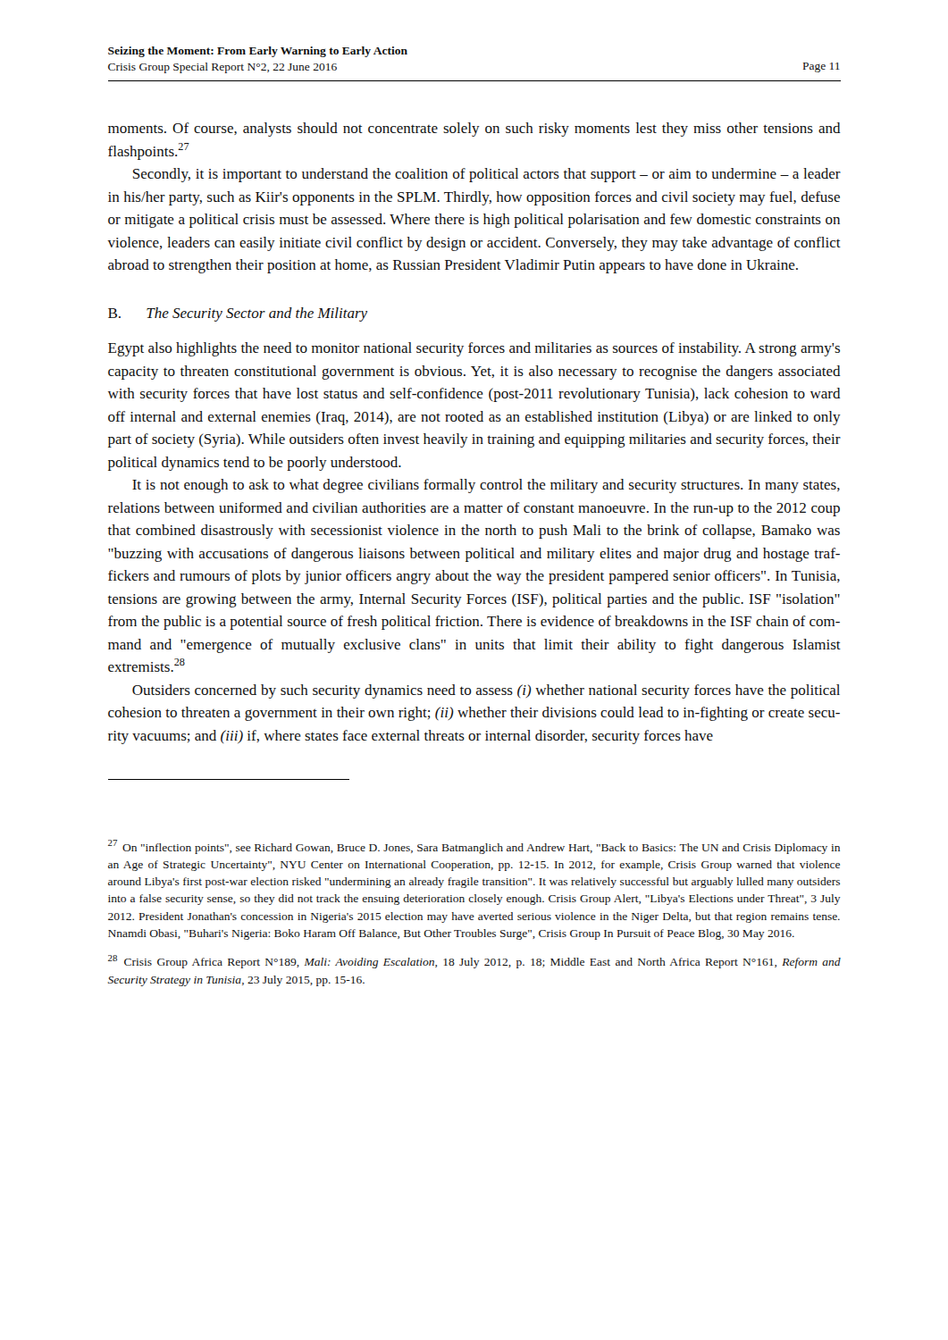Seizing the Moment: From Early Warning to Early Action
Crisis Group Special Report N°2, 22 June 2016
Page 11
moments. Of course, analysts should not concentrate solely on such risky moments lest they miss other tensions and flashpoints.27
Secondly, it is important to understand the coalition of political actors that support – or aim to undermine – a leader in his/her party, such as Kiir's opponents in the SPLM. Thirdly, how opposition forces and civil society may fuel, defuse or mitigate a political crisis must be assessed. Where there is high political polarisation and few domestic constraints on violence, leaders can easily initiate civil conflict by design or accident. Conversely, they may take advantage of conflict abroad to strengthen their position at home, as Russian President Vladimir Putin appears to have done in Ukraine.
B. The Security Sector and the Military
Egypt also highlights the need to monitor national security forces and militaries as sources of instability. A strong army's capacity to threaten constitutional government is obvious. Yet, it is also necessary to recognise the dangers associated with security forces that have lost status and self-confidence (post-2011 revolutionary Tunisia), lack cohesion to ward off internal and external enemies (Iraq, 2014), are not rooted as an established institution (Libya) or are linked to only part of society (Syria). While outsiders often invest heavily in training and equipping militaries and security forces, their political dynamics tend to be poorly understood.
It is not enough to ask to what degree civilians formally control the military and security structures. In many states, relations between uniformed and civilian authorities are a matter of constant manoeuvre. In the run-up to the 2012 coup that combined disastrously with secessionist violence in the north to push Mali to the brink of collapse, Bamako was "buzzing with accusations of dangerous liaisons between political and military elites and major drug and hostage traffickers and rumours of plots by junior officers angry about the way the president pampered senior officers". In Tunisia, tensions are growing between the army, Internal Security Forces (ISF), political parties and the public. ISF "isolation" from the public is a potential source of fresh political friction. There is evidence of breakdowns in the ISF chain of command and "emergence of mutually exclusive clans" in units that limit their ability to fight dangerous Islamist extremists.28
Outsiders concerned by such security dynamics need to assess (i) whether national security forces have the political cohesion to threaten a government in their own right; (ii) whether their divisions could lead to in-fighting or create security vacuums; and (iii) if, where states face external threats or internal disorder, security forces have
27 On "inflection points", see Richard Gowan, Bruce D. Jones, Sara Batmanglich and Andrew Hart, "Back to Basics: The UN and Crisis Diplomacy in an Age of Strategic Uncertainty", NYU Center on International Cooperation, pp. 12-15. In 2012, for example, Crisis Group warned that violence around Libya's first post-war election risked "undermining an already fragile transition". It was relatively successful but arguably lulled many outsiders into a false security sense, so they did not track the ensuing deterioration closely enough. Crisis Group Alert, "Libya's Elections under Threat", 3 July 2012. President Jonathan's concession in Nigeria's 2015 election may have averted serious violence in the Niger Delta, but that region remains tense. Nnamdi Obasi, "Buhari's Nigeria: Boko Haram Off Balance, But Other Troubles Surge", Crisis Group In Pursuit of Peace Blog, 30 May 2016.
28 Crisis Group Africa Report N°189, Mali: Avoiding Escalation, 18 July 2012, p. 18; Middle East and North Africa Report N°161, Reform and Security Strategy in Tunisia, 23 July 2015, pp. 15-16.